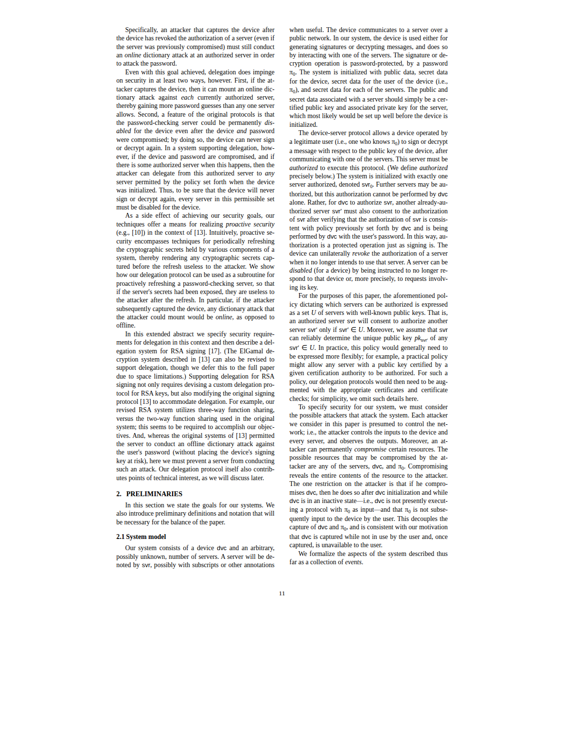Specifically, an attacker that captures the device after the device has revoked the authorization of a server (even if the server was previously compromised) must still conduct an online dictionary attack at an authorized server in order to attack the password.
Even with this goal achieved, delegation does impinge on security in at least two ways, however. First, if the attacker captures the device, then it can mount an online dictionary attack against each currently authorized server, thereby gaining more password guesses than any one server allows. Second, a feature of the original protocols is that the password-checking server could be permanently disabled for the device even after the device and password were compromised; by doing so, the device can never sign or decrypt again. In a system supporting delegation, however, if the device and password are compromised, and if there is some authorized server when this happens, then the attacker can delegate from this authorized server to any server permitted by the policy set forth when the device was initialized. Thus, to be sure that the device will never sign or decrypt again, every server in this permissible set must be disabled for the device.
As a side effect of achieving our security goals, our techniques offer a means for realizing proactive security (e.g., [10]) in the context of [13]. Intuitively, proactive security encompasses techniques for periodically refreshing the cryptographic secrets held by various components of a system, thereby rendering any cryptographic secrets captured before the refresh useless to the attacker. We show how our delegation protocol can be used as a subroutine for proactively refreshing a password-checking server, so that if the server's secrets had been exposed, they are useless to the attacker after the refresh. In particular, if the attacker subsequently captured the device, any dictionary attack that the attacker could mount would be online, as opposed to offline.
In this extended abstract we specify security requirements for delegation in this context and then describe a delegation system for RSA signing [17]. (The ElGamal decryption system described in [13] can also be revised to support delegation, though we defer this to the full paper due to space limitations.) Supporting delegation for RSA signing not only requires devising a custom delegation protocol for RSA keys, but also modifying the original signing protocol [13] to accommodate delegation. For example, our revised RSA system utilizes three-way function sharing, versus the two-way function sharing used in the original system; this seems to be required to accomplish our objectives. And, whereas the original systems of [13] permitted the server to conduct an offline dictionary attack against the user's password (without placing the device's signing key at risk), here we must prevent a server from conducting such an attack. Our delegation protocol itself also contributes points of technical interest, as we will discuss later.
2. PRELIMINARIES
In this section we state the goals for our systems. We also introduce preliminary definitions and notation that will be necessary for the balance of the paper.
2.1 System model
Our system consists of a device dvc and an arbitrary, possibly unknown, number of servers. A server will be denoted by svr, possibly with subscripts or other annotations when useful. The device communicates to a server over a public network. In our system, the device is used either for generating signatures or decrypting messages, and does so by interacting with one of the servers. The signature or decryption operation is password-protected, by a password π0. The system is initialized with public data, secret data for the device, secret data for the user of the device (i.e., π0), and secret data for each of the servers. The public and secret data associated with a server should simply be a certified public key and associated private key for the server, which most likely would be set up well before the device is initialized.
The device-server protocol allows a device operated by a legitimate user (i.e., one who knows π0) to sign or decrypt a message with respect to the public key of the device, after communicating with one of the servers. This server must be authorized to execute this protocol. (We define authorized precisely below.) The system is initialized with exactly one server authorized, denoted svr 0. Further servers may be authorized, but this authorization cannot be performed by dvc alone. Rather, for dvc to authorize svr, another already-authorized server svr′ must also consent to the authorization of svr after verifying that the authorization of svr is consistent with policy previously set forth by dvc and is being performed by dvc with the user's password. In this way, authorization is a protected operation just as signing is. The device can unilaterally revoke the authorization of a server when it no longer intends to use that server. A server can be disabled (for a device) by being instructed to no longer respond to that device or, more precisely, to requests involving its key.
For the purposes of this paper, the aforementioned policy dictating which servers can be authorized is expressed as a set U of servers with well-known public keys. That is, an authorized server svr will consent to authorize another server svr′ only if svr′ ∈ U. Moreover, we assume that svr can reliably determine the unique public key pk svr′ of any svr′ ∈ U. In practice, this policy would generally need to be expressed more flexibly; for example, a practical policy might allow any server with a public key certified by a given certification authority to be authorized. For such a policy, our delegation protocols would then need to be augmented with the appropriate certificates and certificate checks; for simplicity, we omit such details here.
To specify security for our system, we must consider the possible attackers that attack the system. Each attacker we consider in this paper is presumed to control the network; i.e., the attacker controls the inputs to the device and every server, and observes the outputs. Moreover, an attacker can permanently compromise certain resources. The possible resources that may be compromised by the attacker are any of the servers, dvc, and π0. Compromising reveals the entire contents of the resource to the attacker. The one restriction on the attacker is that if he compromises dvc, then he does so after dvc initialization and while dvc is in an inactive state—i.e., dvc is not presently executing a protocol with π0 as input—and that π0 is not subsequently input to the device by the user. This decouples the capture of dvc and π0, and is consistent with our motivation that dvc is captured while not in use by the user and, once captured, is unavailable to the user.
We formalize the aspects of the system described thus far as a collection of events.
11